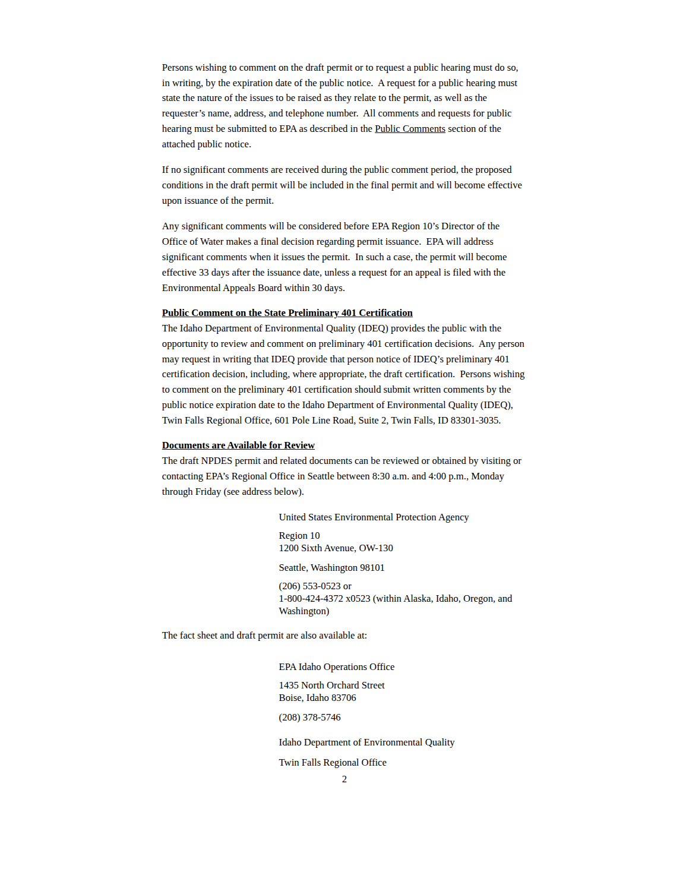Persons wishing to comment on the draft permit or to request a public hearing must do so, in writing, by the expiration date of the public notice. A request for a public hearing must state the nature of the issues to be raised as they relate to the permit, as well as the requester’s name, address, and telephone number. All comments and requests for public hearing must be submitted to EPA as described in the Public Comments section of the attached public notice.
If no significant comments are received during the public comment period, the proposed conditions in the draft permit will be included in the final permit and will become effective upon issuance of the permit.
Any significant comments will be considered before EPA Region 10’s Director of the Office of Water makes a final decision regarding permit issuance. EPA will address significant comments when it issues the permit. In such a case, the permit will become effective 33 days after the issuance date, unless a request for an appeal is filed with the Environmental Appeals Board within 30 days.
Public Comment on the State Preliminary 401 Certification
The Idaho Department of Environmental Quality (IDEQ) provides the public with the opportunity to review and comment on preliminary 401 certification decisions. Any person may request in writing that IDEQ provide that person notice of IDEQ’s preliminary 401 certification decision, including, where appropriate, the draft certification. Persons wishing to comment on the preliminary 401 certification should submit written comments by the public notice expiration date to the Idaho Department of Environmental Quality (IDEQ), Twin Falls Regional Office, 601 Pole Line Road, Suite 2, Twin Falls, ID 83301-3035.
Documents are Available for Review
The draft NPDES permit and related documents can be reviewed or obtained by visiting or contacting EPA’s Regional Office in Seattle between 8:30 a.m. and 4:00 p.m., Monday through Friday (see address below).
United States Environmental Protection Agency
Region 10
1200 Sixth Avenue, OW-130
Seattle, Washington 98101
(206) 553-0523 or
1-800-424-4372 x0523 (within Alaska, Idaho, Oregon, and Washington)
The fact sheet and draft permit are also available at:
EPA Idaho Operations Office
1435 North Orchard Street
Boise, Idaho 83706
(208) 378-5746
Idaho Department of Environmental Quality
Twin Falls Regional Office
2